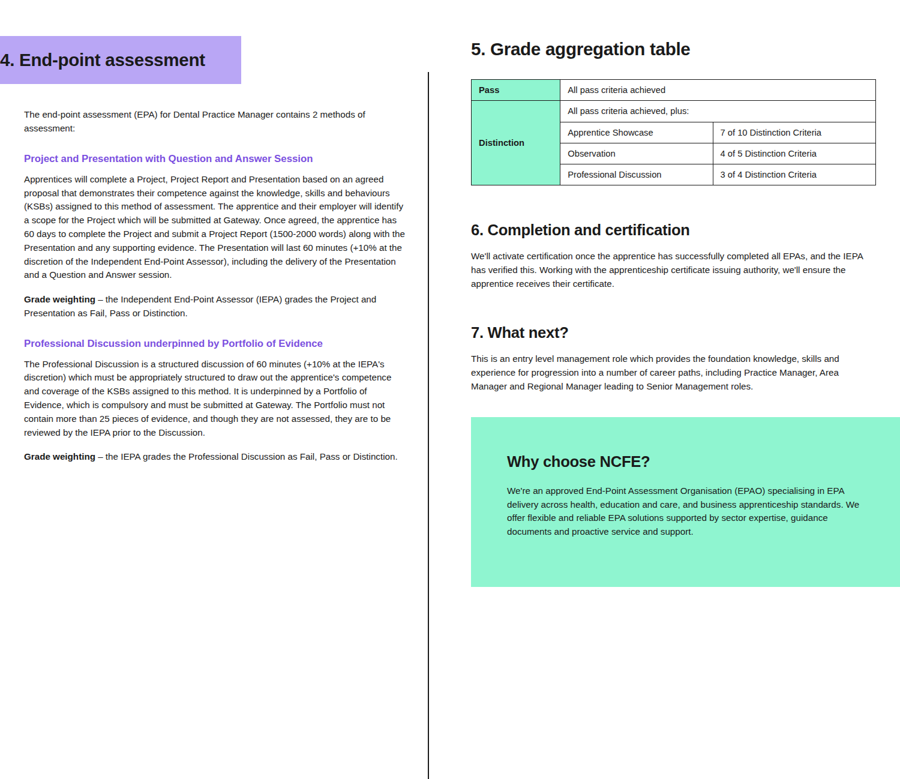4. End-point assessment
The end-point assessment (EPA) for Dental Practice Manager contains 2 methods of assessment:
Project and Presentation with Question and Answer Session
Apprentices will complete a Project, Project Report and Presentation based on an agreed proposal that demonstrates their competence against the knowledge, skills and behaviours (KSBs) assigned to this method of assessment. The apprentice and their employer will identify a scope for the Project which will be submitted at Gateway. Once agreed, the apprentice has 60 days to complete the Project and submit a Project Report (1500-2000 words) along with the Presentation and any supporting evidence. The Presentation will last 60 minutes (+10% at the discretion of the Independent End-Point Assessor), including the delivery of the Presentation and a Question and Answer session.
Grade weighting – the Independent End-Point Assessor (IEPA) grades the Project and Presentation as Fail, Pass or Distinction.
Professional Discussion underpinned by Portfolio of Evidence
The Professional Discussion is a structured discussion of 60 minutes (+10% at the IEPA's discretion) which must be appropriately structured to draw out the apprentice's competence and coverage of the KSBs assigned to this method. It is underpinned by a Portfolio of Evidence, which is compulsory and must be submitted at Gateway. The Portfolio must not contain more than 25 pieces of evidence, and though they are not assessed, they are to be reviewed by the IEPA prior to the Discussion.
Grade weighting – the IEPA grades the Professional Discussion as Fail, Pass or Distinction.
5. Grade aggregation table
| Pass | All pass criteria achieved |
| Distinction | All pass criteria achieved, plus: |
| Apprentice Showcase | 7 of 10 Distinction Criteria |
| Observation | 4 of 5 Distinction Criteria |
| Professional Discussion | 3 of 4 Distinction Criteria |
6. Completion and certification
We'll activate certification once the apprentice has successfully completed all EPAs, and the IEPA has verified this. Working with the apprenticeship certificate issuing authority, we'll ensure the apprentice receives their certificate.
7. What next?
This is an entry level management role which provides the foundation knowledge, skills and experience for progression into a number of career paths, including Practice Manager, Area Manager and Regional Manager leading to Senior Management roles.
Why choose NCFE?
We're an approved End-Point Assessment Organisation (EPAO) specialising in EPA delivery across health, education and care, and business apprenticeship standards. We offer flexible and reliable EPA solutions supported by sector expertise, guidance documents and proactive service and support.